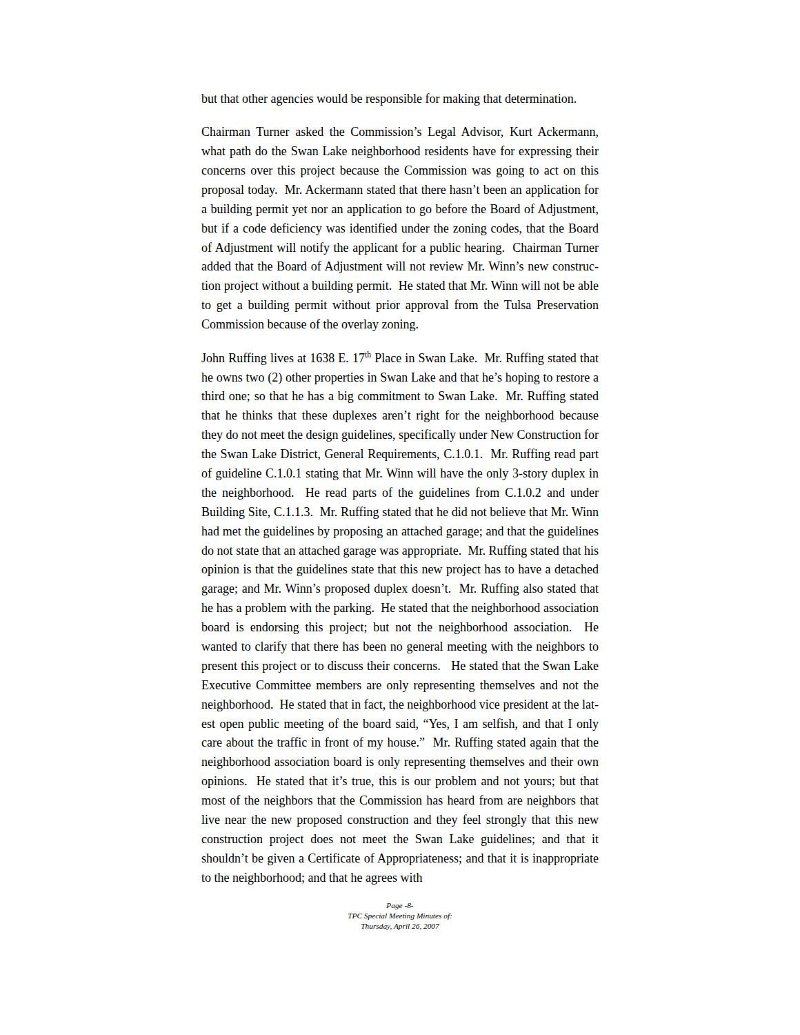but that other agencies would be responsible for making that determination.
Chairman Turner asked the Commission’s Legal Advisor, Kurt Ackermann, what path do the Swan Lake neighborhood residents have for expressing their concerns over this project because the Commission was going to act on this proposal today. Mr. Ackermann stated that there hasn’t been an application for a building permit yet nor an application to go before the Board of Adjustment, but if a code deficiency was identified under the zoning codes, that the Board of Adjustment will notify the applicant for a public hearing. Chairman Turner added that the Board of Adjustment will not review Mr. Winn’s new construction project without a building permit. He stated that Mr. Winn will not be able to get a building permit without prior approval from the Tulsa Preservation Commission because of the overlay zoning.
John Ruffing lives at 1638 E. 17th Place in Swan Lake. Mr. Ruffing stated that he owns two (2) other properties in Swan Lake and that he’s hoping to restore a third one; so that he has a big commitment to Swan Lake. Mr. Ruffing stated that he thinks that these duplexes aren’t right for the neighborhood because they do not meet the design guidelines, specifically under New Construction for the Swan Lake District, General Requirements, C.1.0.1. Mr. Ruffing read part of guideline C.1.0.1 stating that Mr. Winn will have the only 3-story duplex in the neighborhood. He read parts of the guidelines from C.1.0.2 and under Building Site, C.1.1.3. Mr. Ruffing stated that he did not believe that Mr. Winn had met the guidelines by proposing an attached garage; and that the guidelines do not state that an attached garage was appropriate. Mr. Ruffing stated that his opinion is that the guidelines state that this new project has to have a detached garage; and Mr. Winn’s proposed duplex doesn’t. Mr. Ruffing also stated that he has a problem with the parking. He stated that the neighborhood association board is endorsing this project; but not the neighborhood association. He wanted to clarify that there has been no general meeting with the neighbors to present this project or to discuss their concerns. He stated that the Swan Lake Executive Committee members are only representing themselves and not the neighborhood. He stated that in fact, the neighborhood vice president at the latest open public meeting of the board said, “Yes, I am selfish, and that I only care about the traffic in front of my house.” Mr. Ruffing stated again that the neighborhood association board is only representing themselves and their own opinions. He stated that it’s true, this is our problem and not yours; but that most of the neighbors that the Commission has heard from are neighbors that live near the new proposed construction and they feel strongly that this new construction project does not meet the Swan Lake guidelines; and that it shouldn’t be given a Certificate of Appropriateness; and that it is inappropriate to the neighborhood; and that he agrees with
Page -8-
TPC Special Meeting Minutes of:
Thursday, April 26, 2007